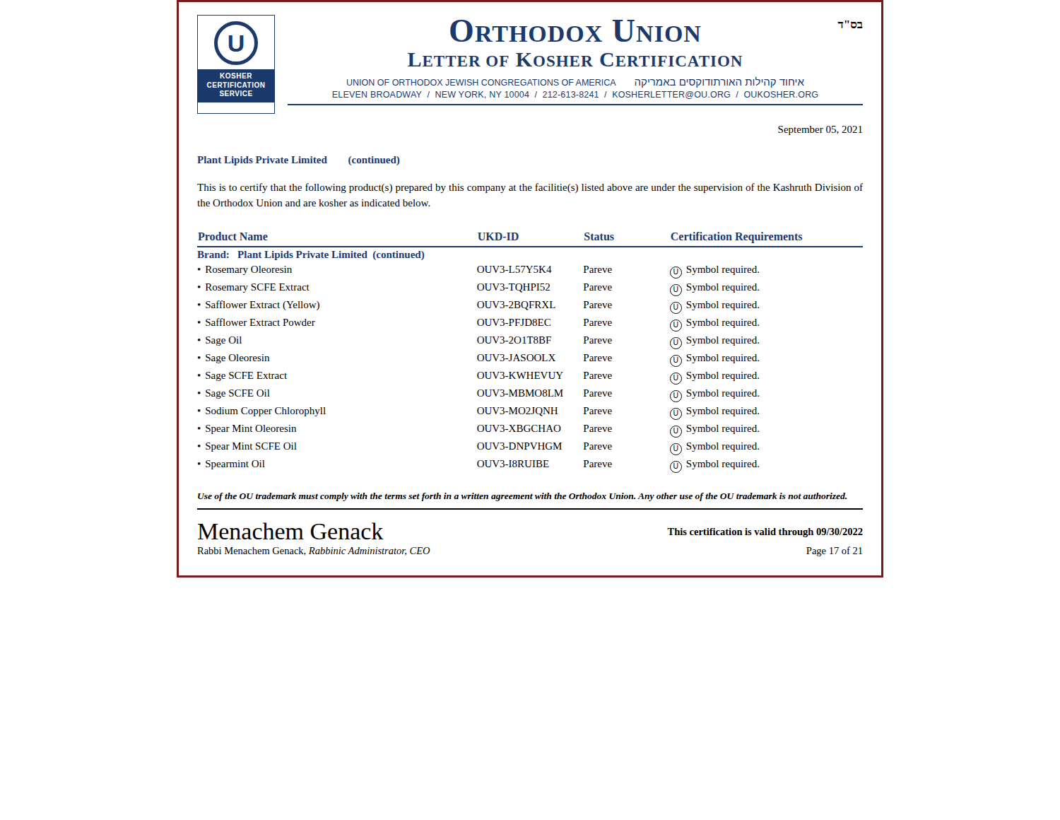בס"ד
U
KOSHER
CERTIFICATION
SERVICE
ORTHODOX UNION
LETTER OF KOSHER CERTIFICATION
UNION OF ORTHODOX JEWISH CONGREGATIONS OF AMERICA איחוד קהילות האורתודוקסים באמריקה
ELEVEN BROADWAY / NEW YORK, NY 10004 / 212-613-8241 / KOSHERLETTER@OU.ORG / OUKOSHER.ORG
September 05, 2021
Plant Lipids Private Limited (continued)
This is to certify that the following product(s) prepared by this company at the facilitie(s) listed above are under the supervision of the Kashruth Division of the Orthodox Union and are kosher as indicated below.
| Product Name | UKD-ID | Status | Certification Requirements |
| --- | --- | --- | --- |
| Brand: Plant Lipids Private Limited (continued) |
| • Rosemary Oleoresin | OUV3-L57Y5K4 | Pareve | U Symbol required. |
| • Rosemary SCFE Extract | OUV3-TQHPI52 | Pareve | U Symbol required. |
| • Safflower Extract (Yellow) | OUV3-2BQFRXL | Pareve | U Symbol required. |
| • Safflower Extract Powder | OUV3-PFJD8EC | Pareve | U Symbol required. |
| • Sage Oil | OUV3-2O1T8BF | Pareve | U Symbol required. |
| • Sage Oleoresin | OUV3-JASOOLX | Pareve | U Symbol required. |
| • Sage SCFE Extract | OUV3-KWHEVUY | Pareve | U Symbol required. |
| • Sage SCFE Oil | OUV3-MBMO8LM | Pareve | U Symbol required. |
| • Sodium Copper Chlorophyll | OUV3-MO2JQNH | Pareve | U Symbol required. |
| • Spear Mint Oleoresin | OUV3-XBGCHAO | Pareve | U Symbol required. |
| • Spear Mint SCFE Oil | OUV3-DNPVHGM | Pareve | U Symbol required. |
| • Spearmint Oil | OUV3-I8RUIBE | Pareve | U Symbol required. |
Use of the OU trademark must comply with the terms set forth in a written agreement with the Orthodox Union. Any other use of the OU trademark is not authorized.
Menachem Genack
Rabbi Menachem Genack, Rabbinic Administrator, CEO
This certification is valid through 09/30/2022
Page 17 of 21